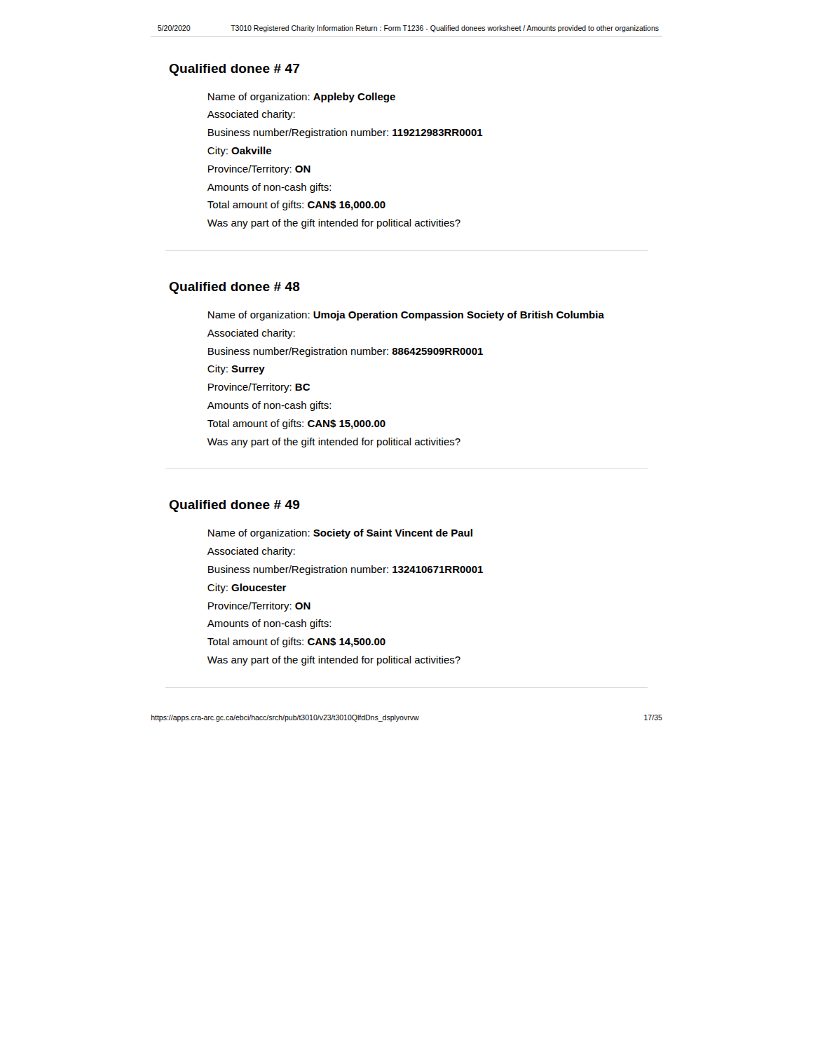5/20/2020
T3010 Registered Charity Information Return : Form T1236 - Qualified donees worksheet / Amounts provided to other organizations
Qualified donee # 47
Name of organization: Appleby College
Associated charity:
Business number/Registration number: 119212983RR0001
City: Oakville
Province/Territory: ON
Amounts of non-cash gifts:
Total amount of gifts: CAN$ 16,000.00
Was any part of the gift intended for political activities?
Qualified donee # 48
Name of organization: Umoja Operation Compassion Society of British Columbia
Associated charity:
Business number/Registration number: 886425909RR0001
City: Surrey
Province/Territory: BC
Amounts of non-cash gifts:
Total amount of gifts: CAN$ 15,000.00
Was any part of the gift intended for political activities?
Qualified donee # 49
Name of organization: Society of Saint Vincent de Paul
Associated charity:
Business number/Registration number: 132410671RR0001
City: Gloucester
Province/Territory: ON
Amounts of non-cash gifts:
Total amount of gifts: CAN$ 14,500.00
Was any part of the gift intended for political activities?
https://apps.cra-arc.gc.ca/ebci/hacc/srch/pub/t3010/v23/t3010QlfdDns_dsplyovrvw
17/35